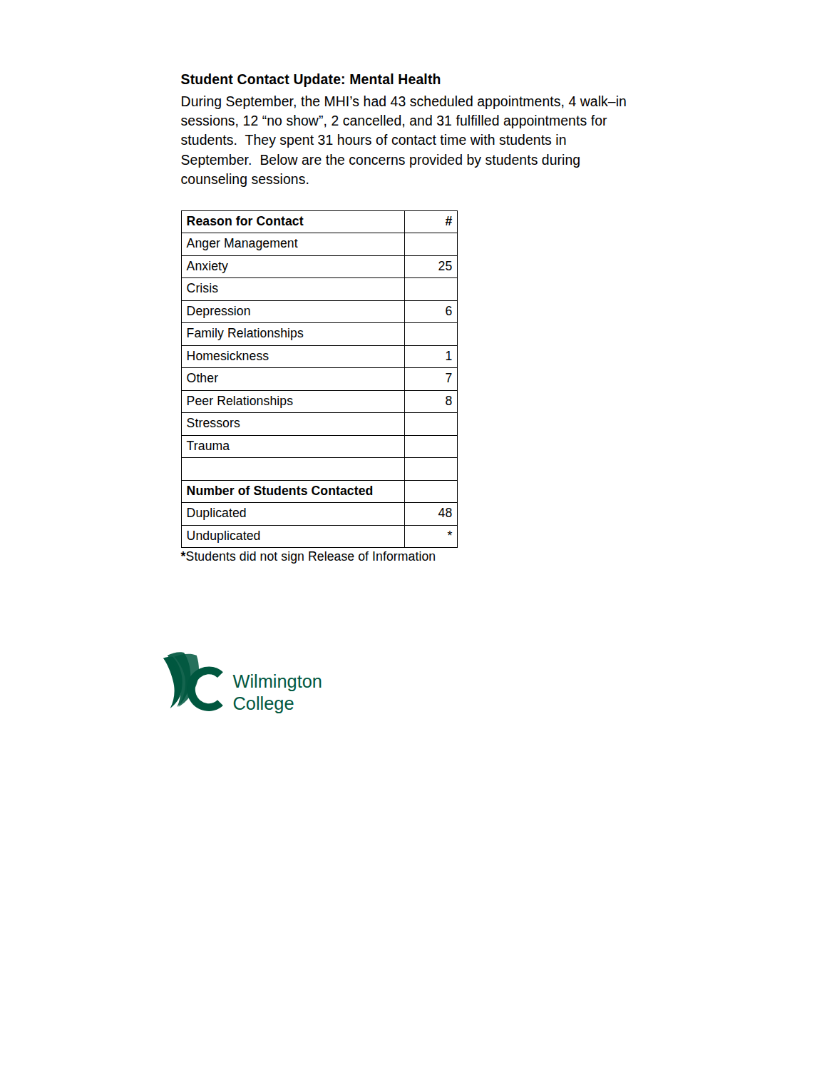Student Contact Update: Mental Health
During September, the MHI’s had 43 scheduled appointments, 4 walk–in sessions, 12 “no show”, 2 cancelled, and 31 fulfilled appointments for students. They spent 31 hours of contact time with students in September. Below are the concerns provided by students during counseling sessions.
| Reason for Contact | # |
| --- | --- |
| Anger Management | |
| Anxiety | 25 |
| Crisis | |
| Depression | 6 |
| Family Relationships | |
| Homesickness | 1 |
| Other | 7 |
| Peer Relationships | 8 |
| Stressors | |
| Trauma | |
| Number of Students Contacted | |
| Duplicated | 48 |
| Unduplicated | * |
*Students did not sign Release of Information
Wilmington College